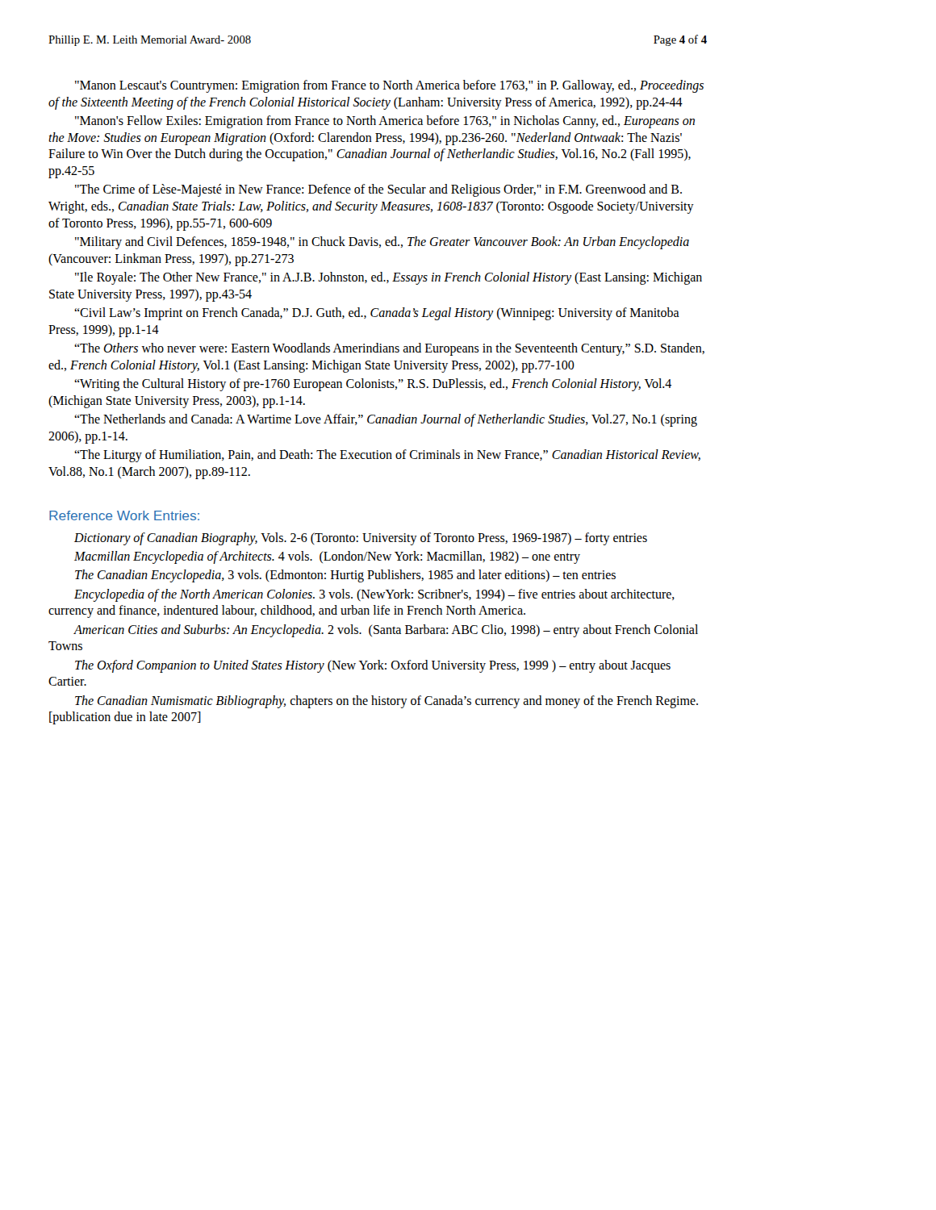Phillip E. M. Leith Memorial Award- 2008 Page 4 of 4
"Manon Lescaut's Countrymen: Emigration from France to North America before 1763," in P. Galloway, ed., Proceedings of the Sixteenth Meeting of the French Colonial Historical Society (Lanham: University Press of America, 1992), pp.24-44
"Manon's Fellow Exiles: Emigration from France to North America before 1763," in Nicholas Canny, ed., Europeans on the Move: Studies on European Migration (Oxford: Clarendon Press, 1994), pp.236-260. "Nederland Ontwaak: The Nazis' Failure to Win Over the Dutch during the Occupation," Canadian Journal of Netherlandic Studies, Vol.16, No.2 (Fall 1995), pp.42-55
"The Crime of Lèse-Majesté in New France: Defence of the Secular and Religious Order," in F.M. Greenwood and B. Wright, eds., Canadian State Trials: Law, Politics, and Security Measures, 1608-1837 (Toronto: Osgoode Society/University of Toronto Press, 1996), pp.55-71, 600-609
"Military and Civil Defences, 1859-1948," in Chuck Davis, ed., The Greater Vancouver Book: An Urban Encyclopedia (Vancouver: Linkman Press, 1997), pp.271-273
"Ile Royale: The Other New France," in A.J.B. Johnston, ed., Essays in French Colonial History (East Lansing: Michigan State University Press, 1997), pp.43-54
“Civil Law’s Imprint on French Canada,” D.J. Guth, ed., Canada’s Legal History (Winnipeg: University of Manitoba Press, 1999), pp.1-14
“The Others who never were: Eastern Woodlands Amerindians and Europeans in the Seventeenth Century,” S.D. Standen, ed., French Colonial History, Vol.1 (East Lansing: Michigan State University Press, 2002), pp.77-100
“Writing the Cultural History of pre-1760 European Colonists,” R.S. DuPlessis, ed., French Colonial History, Vol.4 (Michigan State University Press, 2003), pp.1-14.
“The Netherlands and Canada: A Wartime Love Affair,” Canadian Journal of Netherlandic Studies, Vol.27, No.1 (spring 2006), pp.1-14.
“The Liturgy of Humiliation, Pain, and Death: The Execution of Criminals in New France,” Canadian Historical Review, Vol.88, No.1 (March 2007), pp.89-112.
Reference Work Entries:
Dictionary of Canadian Biography, Vols. 2-6 (Toronto: University of Toronto Press, 1969-1987) – forty entries
Macmillan Encyclopedia of Architects. 4 vols. (London/New York: Macmillan, 1982) – one entry
The Canadian Encyclopedia, 3 vols. (Edmonton: Hurtig Publishers, 1985 and later editions) – ten entries
Encyclopedia of the North American Colonies. 3 vols. (NewYork: Scribner's, 1994) – five entries about architecture, currency and finance, indentured labour, childhood, and urban life in French North America.
American Cities and Suburbs: An Encyclopedia. 2 vols. (Santa Barbara: ABC Clio, 1998) – entry about French Colonial Towns
The Oxford Companion to United States History (New York: Oxford University Press, 1999 ) – entry about Jacques Cartier.
The Canadian Numismatic Bibliography, chapters on the history of Canada’s currency and money of the French Regime. [publication due in late 2007]